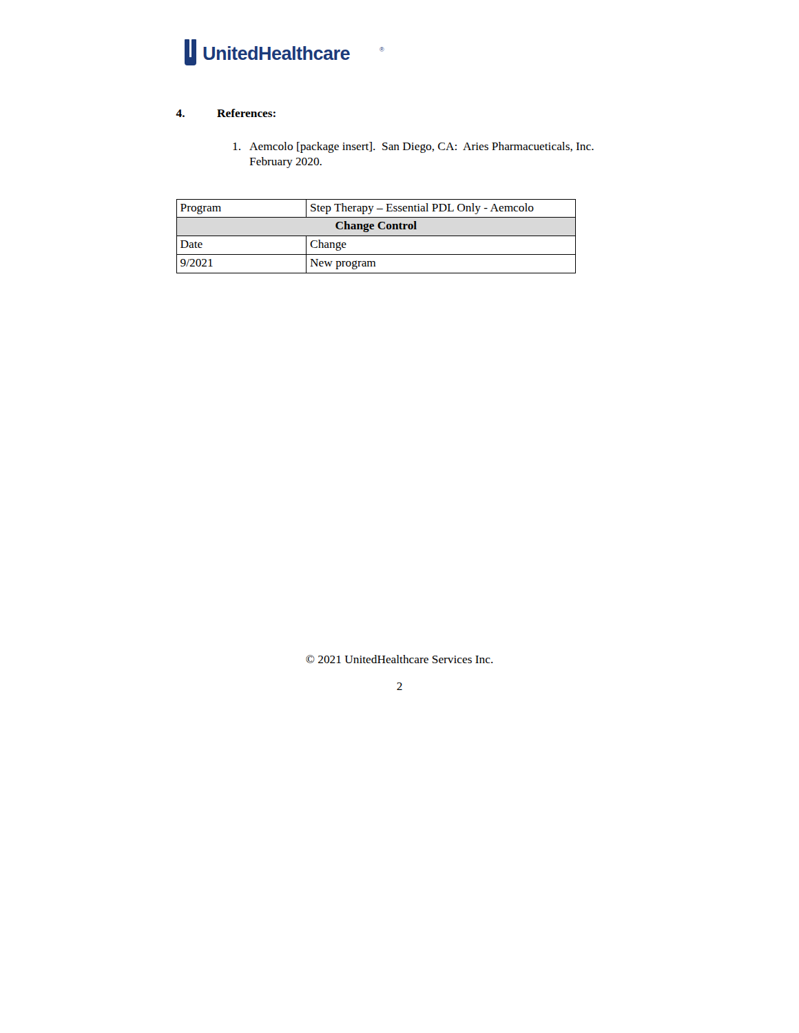UnitedHealthcare ®
4. References:
Aemcolo [package insert]. San Diego, CA: Aries Pharmacueticals, Inc. February 2020.
| Program | Step Therapy – Essential PDL Only - Aemcolo |
| Change Control |
| Date | Change |
| 9/2021 | New program |
© 2021 UnitedHealthcare Services Inc.
2